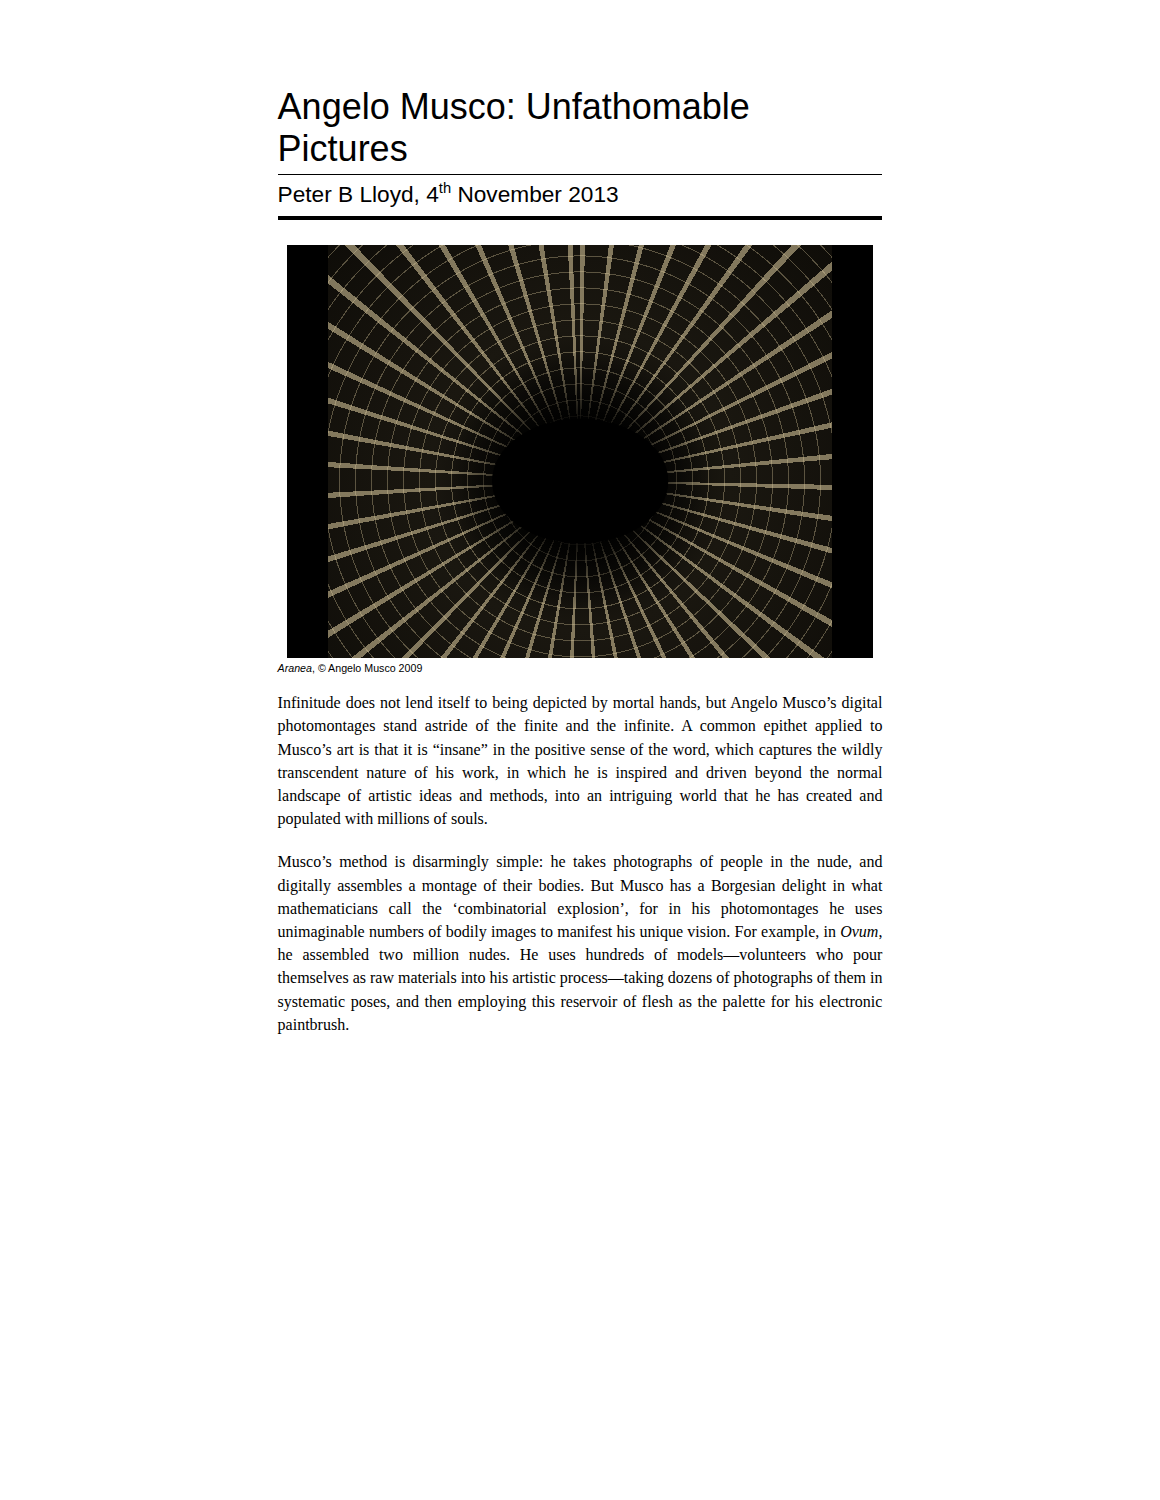Angelo Musco: Unfathomable Pictures
Peter B Lloyd, 4th November 2013
Aranea, © Angelo Musco 2009
Infinitude does not lend itself to being depicted by mortal hands, but Angelo Musco’s digital photomontages stand astride of the finite and the infinite. A common epithet applied to Musco’s art is that it is “insane” in the positive sense of the word, which captures the wildly transcendent nature of his work, in which he is inspired and driven beyond the normal landscape of artistic ideas and methods, into an intriguing world that he has created and populated with millions of souls.
Musco’s method is disarmingly simple: he takes photographs of people in the nude, and digitally assembles a montage of their bodies. But Musco has a Borgesian delight in what mathematicians call the ‘combinatorial explosion’, for in his photomontages he uses unimaginable numbers of bodily images to manifest his unique vision. For example, in Ovum, he assembled two million nudes. He uses hundreds of models—volunteers who pour themselves as raw materials into his artistic process—taking dozens of photographs of them in systematic poses, and then employing this reservoir of flesh as the palette for his electronic paintbrush.